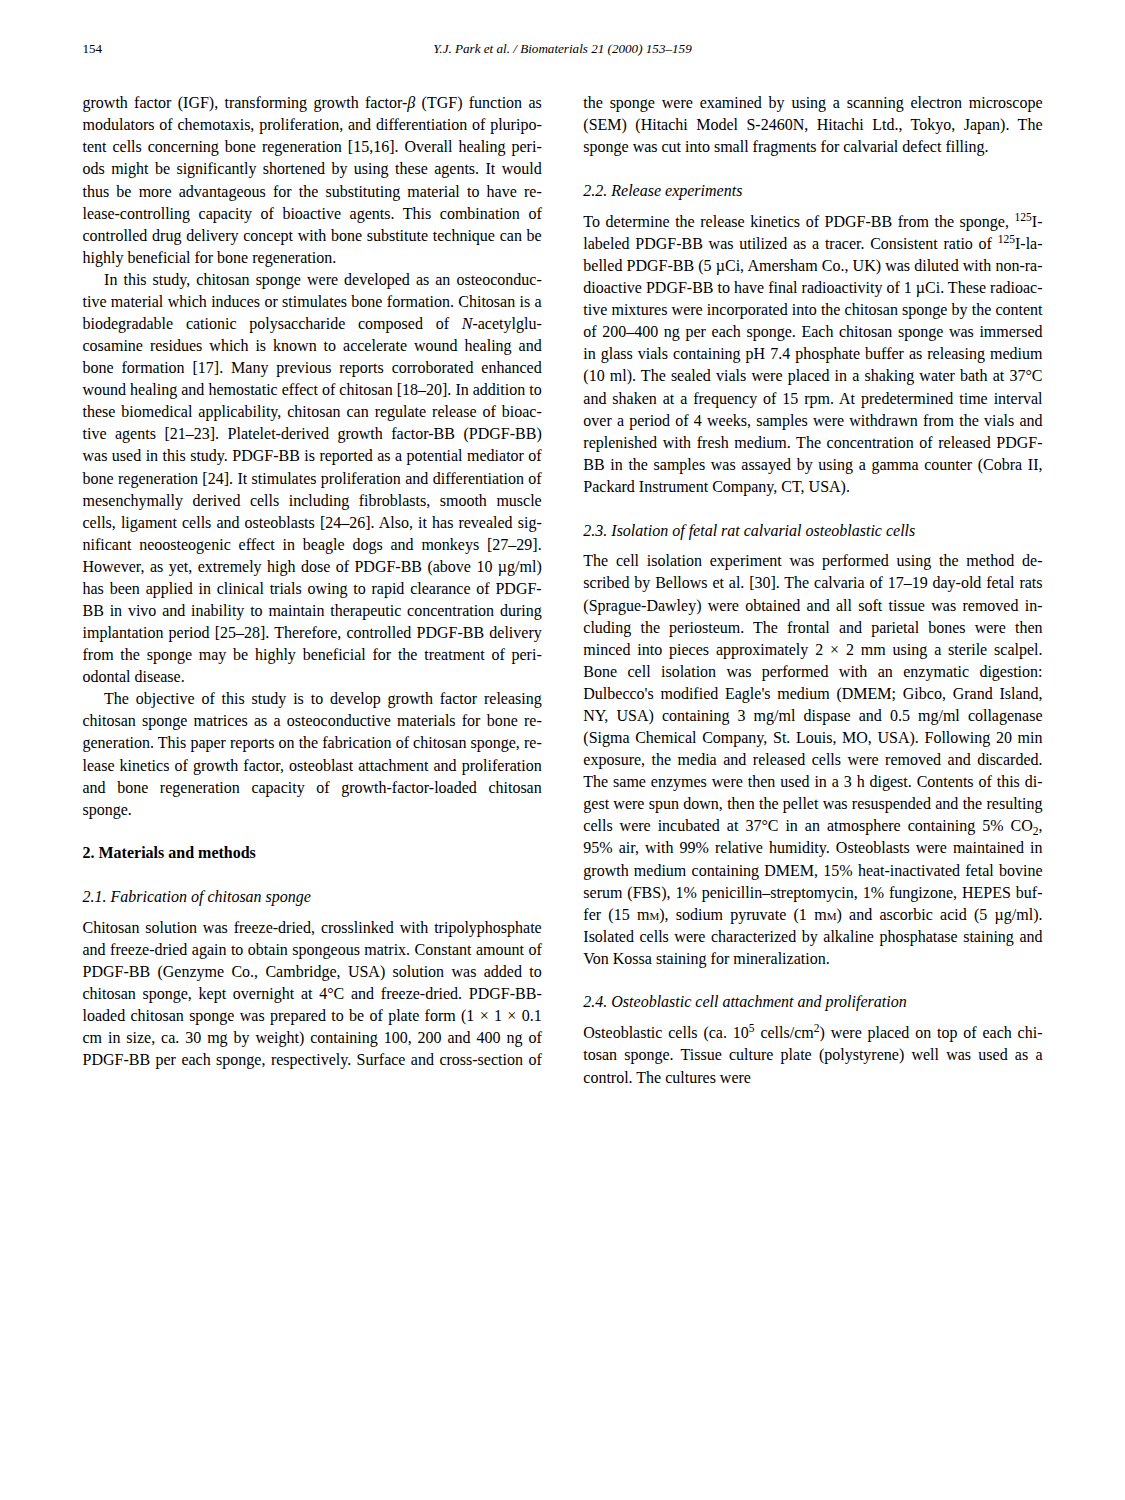154 Y.J. Park et al. / Biomaterials 21 (2000) 153–159 154
growth factor (IGF), transforming growth factor-β (TGF) function as modulators of chemotaxis, proliferation, and differentiation of pluripotent cells concerning bone regeneration [15,16]. Overall healing periods might be significantly shortened by using these agents. It would thus be more advantageous for the substituting material to have release-controlling capacity of bioactive agents. This combination of controlled drug delivery concept with bone substitute technique can be highly beneficial for bone regeneration.
In this study, chitosan sponge were developed as an osteoconductive material which induces or stimulates bone formation. Chitosan is a biodegradable cationic polysaccharide composed of N-acetylglucosamine residues which is known to accelerate wound healing and bone formation [17]. Many previous reports corroborated enhanced wound healing and hemostatic effect of chitosan [18–20]. In addition to these biomedical applicability, chitosan can regulate release of bioactive agents [21–23]. Platelet-derived growth factor-BB (PDGF-BB) was used in this study. PDGF-BB is reported as a potential mediator of bone regeneration [24]. It stimulates proliferation and differentiation of mesenchymally derived cells including fibroblasts, smooth muscle cells, ligament cells and osteoblasts [24–26]. Also, it has revealed significant neoosteogenic effect in beagle dogs and monkeys [27–29]. However, as yet, extremely high dose of PDGF-BB (above 10 µg/ml) has been applied in clinical trials owing to rapid clearance of PDGF-BB in vivo and inability to maintain therapeutic concentration during implantation period [25–28]. Therefore, controlled PDGF-BB delivery from the sponge may be highly beneficial for the treatment of periodontal disease.
The objective of this study is to develop growth factor releasing chitosan sponge matrices as a osteoconductive materials for bone regeneration. This paper reports on the fabrication of chitosan sponge, release kinetics of growth factor, osteoblast attachment and proliferation and bone regeneration capacity of growth-factor-loaded chitosan sponge.
2. Materials and methods
2.1. Fabrication of chitosan sponge
Chitosan solution was freeze-dried, crosslinked with tripolyphosphate and freeze-dried again to obtain spongeous matrix. Constant amount of PDGF-BB (Genzyme Co., Cambridge, USA) solution was added to chitosan sponge, kept overnight at 4°C and freeze-dried. PDGF-BB-loaded chitosan sponge was prepared to be of plate form (1 × 1 × 0.1 cm in size, ca. 30 mg by weight) containing 100, 200 and 400 ng of PDGF-BB per each sponge, respectively. Surface and cross-section of the sponge were examined by using a scanning electron microscope (SEM) (Hitachi Model S-2460N, Hitachi Ltd., Tokyo, Japan). The sponge was cut into small fragments for calvarial defect filling.
2.2. Release experiments
To determine the release kinetics of PDGF-BB from the sponge, 125I-labeled PDGF-BB was utilized as a tracer. Consistent ratio of 125I-labelled PDGF-BB (5 µCi, Amersham Co., UK) was diluted with non-radioactive PDGF-BB to have final radioactivity of 1 µCi. These radioactive mixtures were incorporated into the chitosan sponge by the content of 200–400 ng per each sponge. Each chitosan sponge was immersed in glass vials containing pH 7.4 phosphate buffer as releasing medium (10 ml). The sealed vials were placed in a shaking water bath at 37°C and shaken at a frequency of 15 rpm. At predetermined time interval over a period of 4 weeks, samples were withdrawn from the vials and replenished with fresh medium. The concentration of released PDGF-BB in the samples was assayed by using a gamma counter (Cobra II, Packard Instrument Company, CT, USA).
2.3. Isolation of fetal rat calvarial osteoblastic cells
The cell isolation experiment was performed using the method described by Bellows et al. [30]. The calvaria of 17–19 day-old fetal rats (Sprague-Dawley) were obtained and all soft tissue was removed including the periosteum. The frontal and parietal bones were then minced into pieces approximately 2 × 2 mm using a sterile scalpel. Bone cell isolation was performed with an enzymatic digestion: Dulbecco's modified Eagle's medium (DMEM; Gibco, Grand Island, NY, USA) containing 3 mg/ml dispase and 0.5 mg/ml collagenase (Sigma Chemical Company, St. Louis, MO, USA). Following 20 min exposure, the media and released cells were removed and discarded. The same enzymes were then used in a 3 h digest. Contents of this digest were spun down, then the pellet was resuspended and the resulting cells were incubated at 37°C in an atmosphere containing 5% CO2, 95% air, with 99% relative humidity. Osteoblasts were maintained in growth medium containing DMEM, 15% heat-inactivated fetal bovine serum (FBS), 1% penicillin–streptomycin, 1% fungizone, HEPES buffer (15 mm), sodium pyruvate (1 mm) and ascorbic acid (5 µg/ml). Isolated cells were characterized by alkaline phosphatase staining and Von Kossa staining for mineralization.
2.4. Osteoblastic cell attachment and proliferation
Osteoblastic cells (ca. 105 cells/cm2) were placed on top of each chitosan sponge. Tissue culture plate (polystyrene) well was used as a control. The cultures were